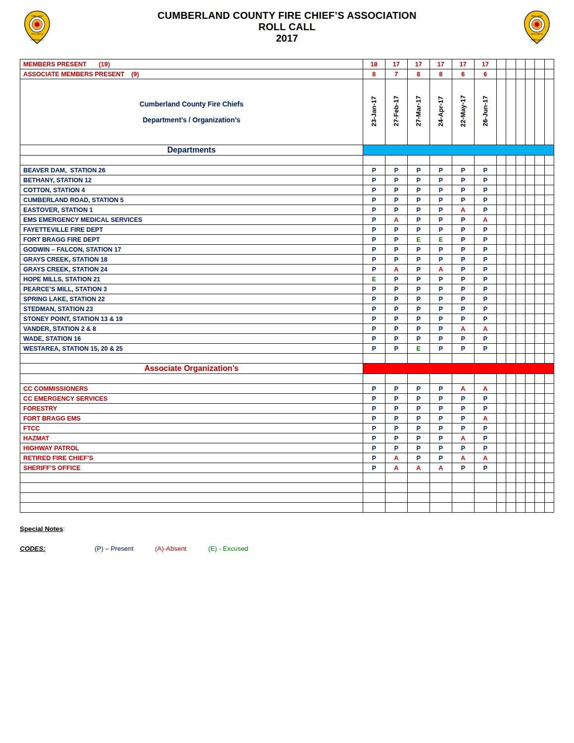FIRE CHIEF ASSOCIATION CUMBERLAND CO.
FIRE CHIEF ASSOCIATION CUMBERLAND CO.
CUMBERLAND COUNTY FIRE CHIEF’S ASSOCIATION
ROLL CALL
2017
| MEMBERS PRESENT (19) | 18 | 17 | 17 | 17 | 17 | 17 | | | | | | |
| ASSOCIATE MEMBERS PRESENT (9) | 8 | 7 | 8 | 8 | 6 | 6 | | | | | | |
| Cumberland County Fire Chiefs Department’s / Organization’s | 23-Jan-17 | 27-Feb-17 | 27-Mar-17 | 24-Apr-17 | 22-May-17 | 26-Jun-17 | | | | | | |
| Departments | |
| BEAVER DAM, STATION 26 | P | P | P | P | P | P | | | | | | |
| BETHANY, STATION 12 | P | P | P | P | P | P | | | | | | |
| COTTON, STATION 4 | P | P | P | P | P | P | | | | | | |
| CUMBERLAND ROAD, STATION 5 | P | P | P | P | P | P | | | | | | |
| EASTOVER, STATION 1 | P | P | P | P | A | P | | | | | | |
| EMS EMERGENCY MEDICAL SERVICES | P | A | P | P | P | A | | | | | | |
| FAYETTEVILLE FIRE DEPT | P | P | P | P | P | P | | | | | | |
| FORT BRAGG FIRE DEPT | P | P | E | E | P | P | | | | | | |
| GODWIN – FALCON, STATION 17 | P | P | P | P | P | P | | | | | | |
| GRAYS CREEK, STATION 18 | P | P | P | P | P | P | | | | | | |
| GRAYS CREEK, STATION 24 | P | A | P | A | P | P | | | | | | |
| HOPE MILLS, STATION 21 | E | P | P | P | P | P | | | | | | |
| PEARCE’S MILL, STATION 3 | P | P | P | P | P | P | | | | | | |
| SPRING LAKE, STATION 22 | P | P | P | P | P | P | | | | | | |
| STEDMAN, STATION 23 | P | P | P | P | P | P | | | | | | |
| STONEY POINT, STATION 13 & 19 | P | P | P | P | P | P | | | | | | |
| VANDER, STATION 2 & 8 | P | P | P | P | A | A | | | | | | |
| WADE, STATION 16 | P | P | P | P | P | P | | | | | | |
| WESTAREA, STATION 15, 20 & 25 | P | P | E | P | P | P | | | | | | |
| Associate Organization’s | |
| CC COMMISSIONERS | P | P | P | P | A | A | | | | | | |
| CC EMERGENCY SERVICES | P | P | P | P | P | P | | | | | | |
| FORESTRY | P | P | P | P | P | P | | | | | | |
| FORT BRAGG EMS | P | P | P | P | P | A | | | | | | |
| FTCC | P | P | P | P | P | P | | | | | | |
| HAZMAT | P | P | P | P | A | P | | | | | | |
| HIGHWAY PATROL | P | P | P | P | P | P | | | | | | |
| RETIRED FIRE CHIEF’S | P | A | P | P | A | A | | | | | | |
| SHERIFF’S OFFICE | P | A | A | A | P | P | | | | | | |
Special Notes:
CODES: (P) – Present (A)-Absent (E) - Excused